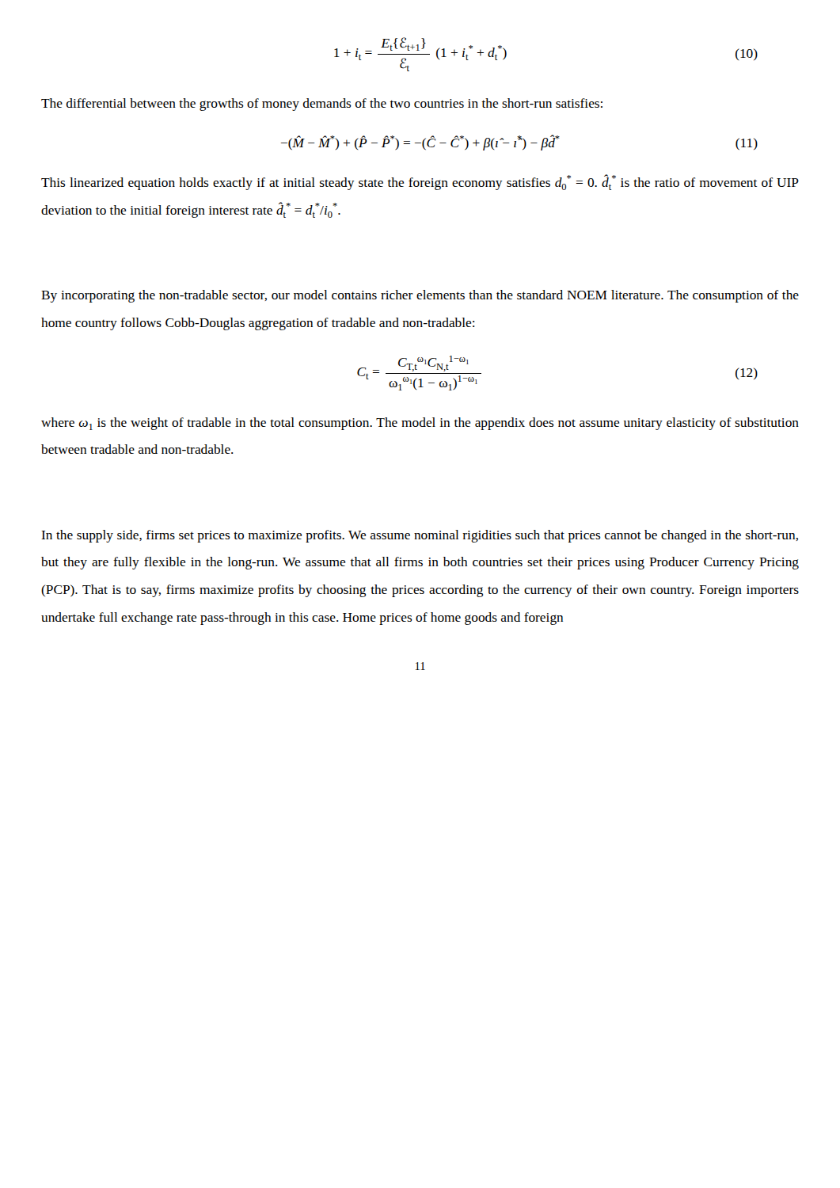1 + it = Et{ℰt+1} ℰt (1 + it* + dt*) (10)
The differential between the growths of money demands of the two countries in the short-run satisfies:
−(M̂ − M̂*) + (P̂ − P̂*) = −(Ĉ − Ĉ*) + β(ı̂ − ı̂*) − βd̂* (11)
This linearized equation holds exactly if at initial steady state the foreign economy satisfies d0* = 0. d̂t* is the ratio of movement of UIP deviation to the initial foreign interest rate d̂t* = dt*/i0*.
By incorporating the non-tradable sector, our model contains richer elements than the standard NOEM literature. The consumption of the home country follows Cobb-Douglas aggregation of tradable and non-tradable:
Ct = CT,tω1CN,t1−ω1 ω1ω1(1 − ω1)1−ω1 (12)
where ω1 is the weight of tradable in the total consumption. The model in the appendix does not assume unitary elasticity of substitution between tradable and non-tradable.
In the supply side, firms set prices to maximize profits. We assume nominal rigidities such that prices cannot be changed in the short-run, but they are fully flexible in the long-run. We assume that all firms in both countries set their prices using Producer Currency Pricing (PCP). That is to say, firms maximize profits by choosing the prices according to the currency of their own country. Foreign importers undertake full exchange rate pass-through in this case. Home prices of home goods and foreign
11